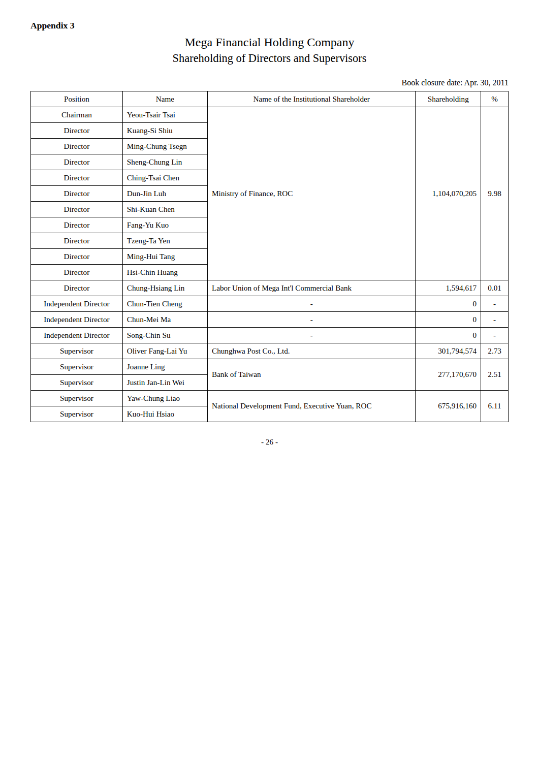Appendix 3
Mega Financial Holding Company
Shareholding of Directors and Supervisors
Book closure date: Apr. 30, 2011
| Position | Name | Name of the Institutional Shareholder | Shareholding | % |
| --- | --- | --- | --- | --- |
| Chairman | Yeou-Tsair Tsai | Ministry of Finance, ROC | 1,104,070,205 | 9.98 |
| Director | Kuang-Si Shiu |
| Director | Ming-Chung Tsegn |
| Director | Sheng-Chung Lin |
| Director | Ching-Tsai Chen |
| Director | Dun-Jin Luh |
| Director | Shi-Kuan Chen |
| Director | Fang-Yu Kuo |
| Director | Tzeng-Ta Yen |
| Director | Ming-Hui Tang |
| Director | Hsi-Chin Huang |
| Director | Chung-Hsiang Lin | Labor Union of Mega Int'l Commercial Bank | 1,594,617 | 0.01 |
| Independent Director | Chun-Tien Cheng | - | 0 | - |
| Independent Director | Chun-Mei Ma | - | 0 | - |
| Independent Director | Song-Chin Su | - | 0 | - |
| Supervisor | Oliver Fang-Lai Yu | Chunghwa Post Co., Ltd. | 301,794,574 | 2.73 |
| Supervisor | Joanne Ling | Bank of Taiwan | 277,170,670 | 2.51 |
| Supervisor | Justin Jan-Lin Wei |
| Supervisor | Yaw-Chung Liao | National Development Fund, Executive Yuan, ROC | 675,916,160 | 6.11 |
| Supervisor | Kuo-Hui Hsiao |
- 26 -